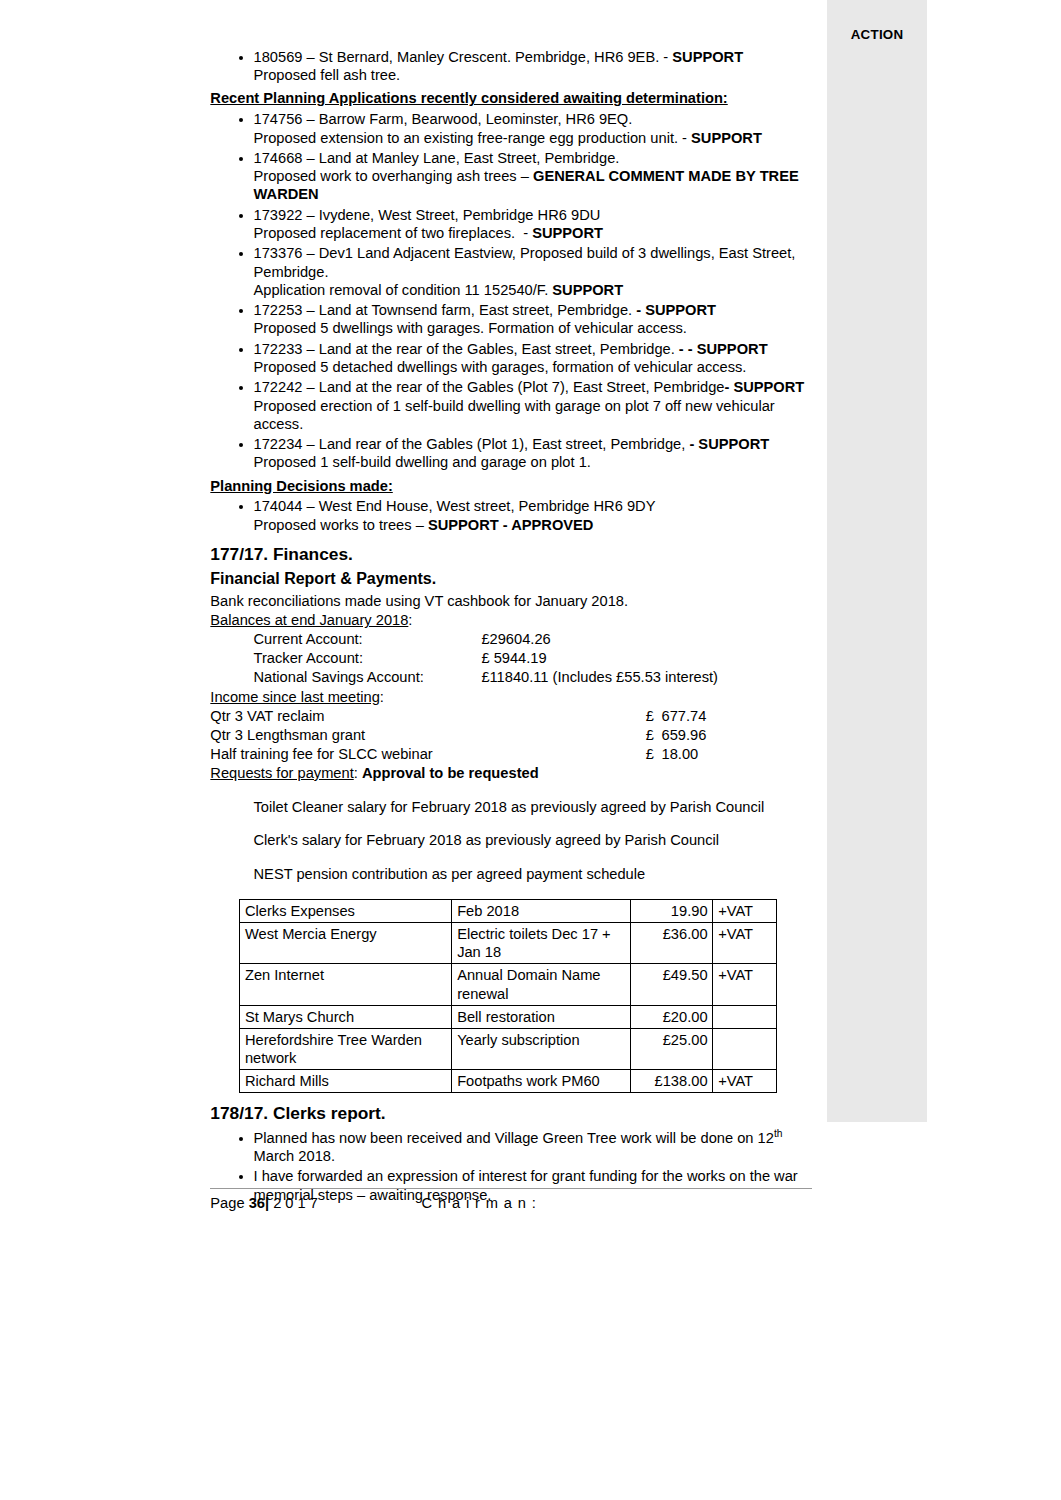ACTION
180569 – St Bernard, Manley Crescent. Pembridge, HR6 9EB. - SUPPORT
Proposed fell ash tree.
Recent Planning Applications recently considered awaiting determination:
174756 – Barrow Farm, Bearwood, Leominster, HR6 9EQ.
Proposed extension to an existing free-range egg production unit. - SUPPORT
174668 – Land at Manley Lane, East Street, Pembridge.
Proposed work to overhanging ash trees – GENERAL COMMENT MADE BY TREE WARDEN
173922 – Ivydene, West Street, Pembridge HR6 9DU
Proposed replacement of two fireplaces. - SUPPORT
173376 – Dev1 Land Adjacent Eastview, Proposed build of 3 dwellings, East Street, Pembridge.
Application removal of condition 11 152540/F. SUPPORT
172253 – Land at Townsend farm, East street, Pembridge. - SUPPORT
Proposed 5 dwellings with garages. Formation of vehicular access.
172233 – Land at the rear of the Gables, East street, Pembridge. - - SUPPORT
Proposed 5 detached dwellings with garages, formation of vehicular access.
172242 – Land at the rear of the Gables (Plot 7), East Street, Pembridge- SUPPORT
Proposed erection of 1 self-build dwelling with garage on plot 7 off new vehicular access.
172234 – Land rear of the Gables (Plot 1), East street, Pembridge, - SUPPORT
Proposed 1 self-build dwelling and garage on plot 1.
Planning Decisions made:
174044 – West End House, West street, Pembridge HR6 9DY
Proposed works to trees – SUPPORT - APPROVED
177/17. Finances.
Financial Report & Payments.
Bank reconciliations made using VT cashbook for January 2018.
Balances at end January 2018:
| Current Account: | £29604.26 |
| Tracker Account: | £ 5944.19 |
| National Savings Account: | £11840.11 (Includes £55.53 interest) |
Income since last meeting:
| Qtr 3 VAT reclaim | £ | 677.74 |
| Qtr 3 Lengthsman grant | £ | 659.96 |
| Half training fee for SLCC webinar | £ | 18.00 |
Requests for payment: Approval to be requested
Toilet Cleaner salary for February 2018 as previously agreed by Parish Council
Clerk's salary for February 2018 as previously agreed by Parish Council
NEST pension contribution as per agreed payment schedule
| Clerks Expenses | Feb 2018 | 19.90 | +VAT |
| West Mercia Energy | Electric toilets Dec 17 + Jan 18 | £36.00 | +VAT |
| Zen Internet | Annual Domain Name renewal | £49.50 | +VAT |
| St Marys Church | Bell restoration | £20.00 | |
| Herefordshire Tree Warden network | Yearly subscription | £25.00 | |
| Richard Mills | Footpaths work PM60 | £138.00 | +VAT |
178/17. Clerks report.
Planned has now been received and Village Green Tree work will be done on 12th March 2018.
I have forwarded an expression of interest for grant funding for the works on the war memorial steps – awaiting response.
Page 36| 2 0 1 7
C h a i r m a n :